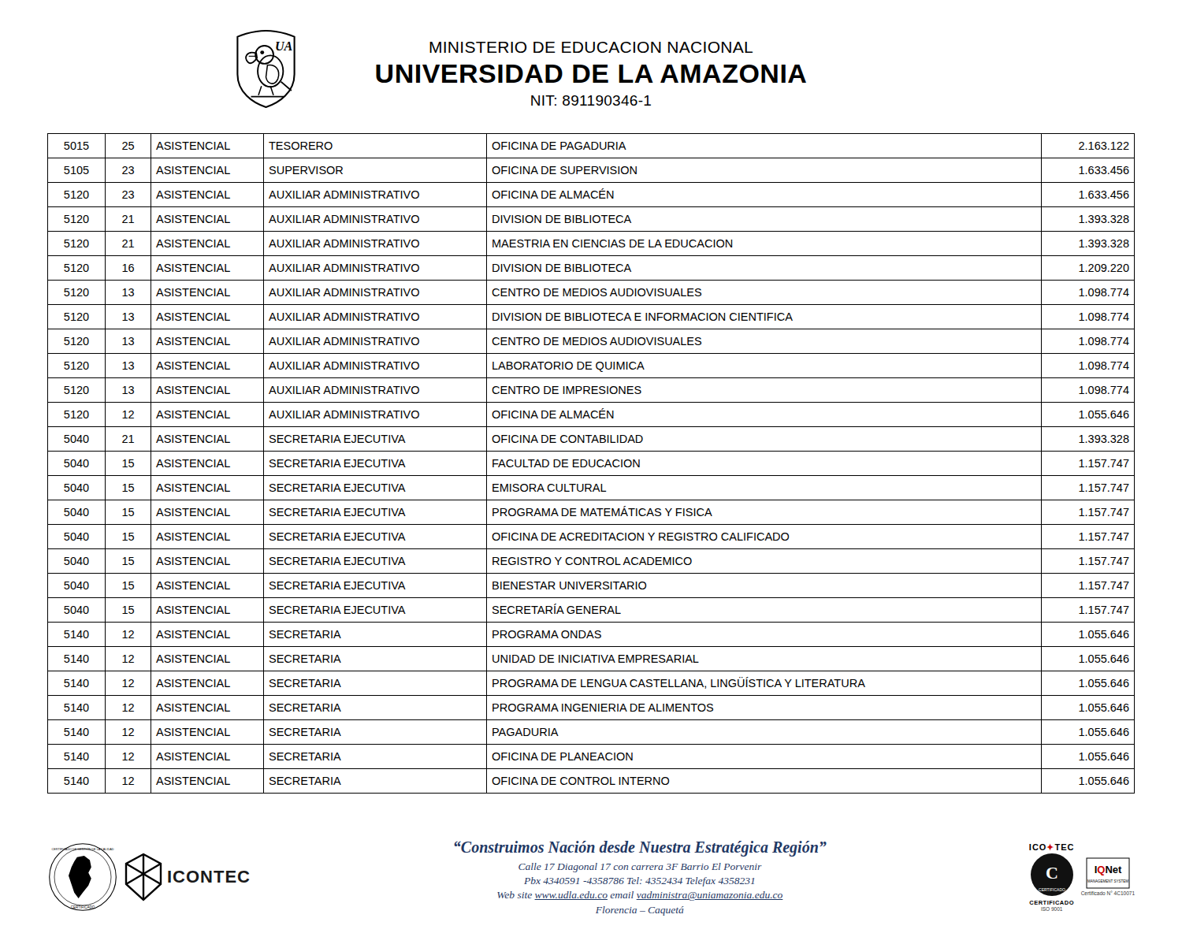UA
MINISTERIO DE EDUCACION NACIONAL
UNIVERSIDAD DE LA AMAZONIA
NIT: 891190346-1
| 5015 | 25 | ASISTENCIAL | TESORERO | OFICINA DE PAGADURIA | 2.163.122 |
| 5105 | 23 | ASISTENCIAL | SUPERVISOR | OFICINA DE SUPERVISION | 1.633.456 |
| 5120 | 23 | ASISTENCIAL | AUXILIAR ADMINISTRATIVO | OFICINA DE ALMACÉN | 1.633.456 |
| 5120 | 21 | ASISTENCIAL | AUXILIAR ADMINISTRATIVO | DIVISION DE BIBLIOTECA | 1.393.328 |
| 5120 | 21 | ASISTENCIAL | AUXILIAR ADMINISTRATIVO | MAESTRIA EN CIENCIAS DE LA EDUCACION | 1.393.328 |
| 5120 | 16 | ASISTENCIAL | AUXILIAR ADMINISTRATIVO | DIVISION DE BIBLIOTECA | 1.209.220 |
| 5120 | 13 | ASISTENCIAL | AUXILIAR ADMINISTRATIVO | CENTRO DE MEDIOS AUDIOVISUALES | 1.098.774 |
| 5120 | 13 | ASISTENCIAL | AUXILIAR ADMINISTRATIVO | DIVISION DE BIBLIOTECA E INFORMACION CIENTIFICA | 1.098.774 |
| 5120 | 13 | ASISTENCIAL | AUXILIAR ADMINISTRATIVO | CENTRO DE MEDIOS AUDIOVISUALES | 1.098.774 |
| 5120 | 13 | ASISTENCIAL | AUXILIAR ADMINISTRATIVO | LABORATORIO DE QUIMICA | 1.098.774 |
| 5120 | 13 | ASISTENCIAL | AUXILIAR ADMINISTRATIVO | CENTRO DE IMPRESIONES | 1.098.774 |
| 5120 | 12 | ASISTENCIAL | AUXILIAR ADMINISTRATIVO | OFICINA DE ALMACÉN | 1.055.646 |
| 5040 | 21 | ASISTENCIAL | SECRETARIA EJECUTIVA | OFICINA DE CONTABILIDAD | 1.393.328 |
| 5040 | 15 | ASISTENCIAL | SECRETARIA EJECUTIVA | FACULTAD DE EDUCACION | 1.157.747 |
| 5040 | 15 | ASISTENCIAL | SECRETARIA EJECUTIVA | EMISORA CULTURAL | 1.157.747 |
| 5040 | 15 | ASISTENCIAL | SECRETARIA EJECUTIVA | PROGRAMA DE MATEMÁTICAS Y FISICA | 1.157.747 |
| 5040 | 15 | ASISTENCIAL | SECRETARIA EJECUTIVA | OFICINA DE ACREDITACION Y REGISTRO CALIFICADO | 1.157.747 |
| 5040 | 15 | ASISTENCIAL | SECRETARIA EJECUTIVA | REGISTRO Y CONTROL ACADEMICO | 1.157.747 |
| 5040 | 15 | ASISTENCIAL | SECRETARIA EJECUTIVA | BIENESTAR UNIVERSITARIO | 1.157.747 |
| 5040 | 15 | ASISTENCIAL | SECRETARIA EJECUTIVA | SECRETARÍA GENERAL | 1.157.747 |
| 5140 | 12 | ASISTENCIAL | SECRETARIA | PROGRAMA ONDAS | 1.055.646 |
| 5140 | 12 | ASISTENCIAL | SECRETARIA | UNIDAD DE INICIATIVA EMPRESARIAL | 1.055.646 |
| 5140 | 12 | ASISTENCIAL | SECRETARIA | PROGRAMA DE LENGUA CASTELLANA, LINGÜÍSTICA Y LITERATURA | 1.055.646 |
| 5140 | 12 | ASISTENCIAL | SECRETARIA | PROGRAMA INGENIERIA DE ALIMENTOS | 1.055.646 |
| 5140 | 12 | ASISTENCIAL | SECRETARIA | PAGADURIA | 1.055.646 |
| 5140 | 12 | ASISTENCIAL | SECRETARIA | OFICINA DE PLANEACION | 1.055.646 |
| 5140 | 12 | ASISTENCIAL | SECRETARIA | OFICINA DE CONTROL INTERNO | 1.055.646 |
CERTIFICADO DE GESTIÓN DE LA CALIDAD CERTIFICADO
ICONTEC
“Construimos Nación desde Nuestra Estratégica Región”
Calle 17 Diagonal 17 con carrera 3F Barrio El Porvenir
Pbx 4340591 -4358786 Tel: 4352434 Telefax 4358231
Web site www.udla.edu.co email vadministra@uniamazonia.edu.co
Florencia – Caquetá
ICO✦TEC
C CERTIFICADO
CERTIFICADO
ISO 9001
IQNet MANAGEMENT SYSTEM
Certificado N° 4C10071